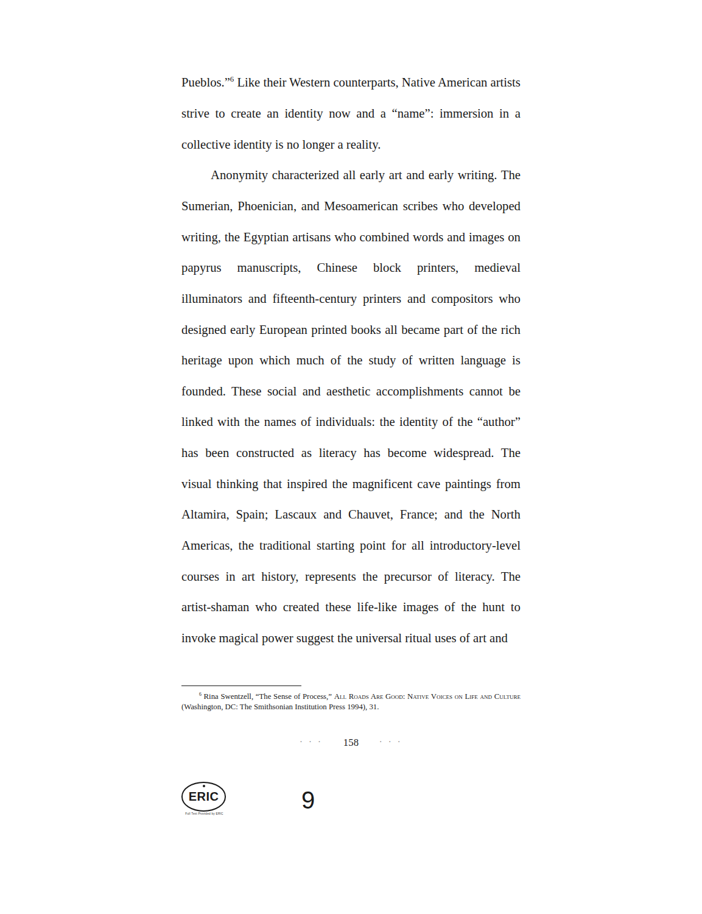Pueblos.”6 Like their Western counterparts, Native American artists strive to create an identity now and a “name”: immersion in a collective identity is no longer a reality.
Anonymity characterized all early art and early writing. The Sumerian, Phoenician, and Mesoamerican scribes who developed writing, the Egyptian artisans who combined words and images on papyrus manuscripts, Chinese block printers, medieval illuminators and fifteenth-century printers and compositors who designed early European printed books all became part of the rich heritage upon which much of the study of written language is founded. These social and aesthetic accomplishments cannot be linked with the names of individuals: the identity of the “author” has been constructed as literacy has become widespread. The visual thinking that inspired the magnificent cave paintings from Altamira, Spain; Lascaux and Chauvet, France; and the North Americas, the traditional starting point for all introductory-level courses in art history, represents the precursor of literacy. The artist-shaman who created these life-like images of the hunt to invoke magical power suggest the universal ritual uses of art and
6 Rina Swentzell, “The Sense of Process,” All Roads Are Good: Native Voices on Life and Culture (Washington, DC: The Smithsonian Institution Press 1994), 31.
· · ·158· · ·
ERIC
Full Text Provided by ERIC
9